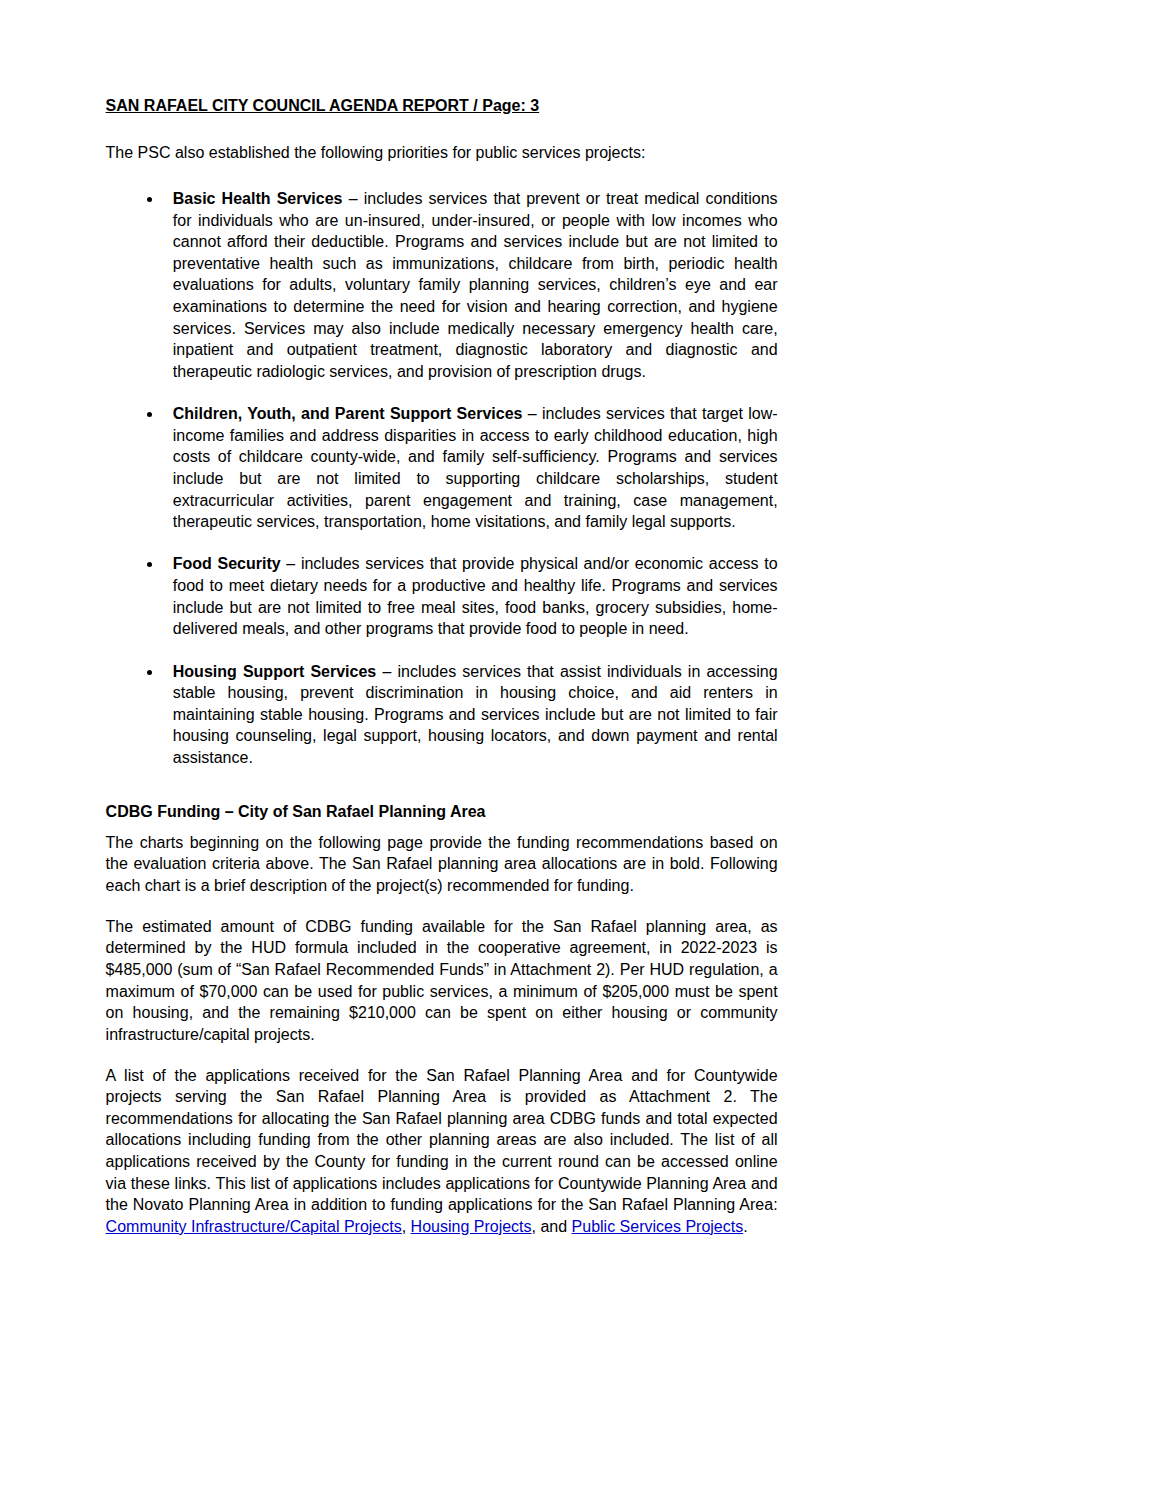SAN RAFAEL CITY COUNCIL AGENDA REPORT / Page: 3
The PSC also established the following priorities for public services projects:
Basic Health Services – includes services that prevent or treat medical conditions for individuals who are un-insured, under-insured, or people with low incomes who cannot afford their deductible. Programs and services include but are not limited to preventative health such as immunizations, childcare from birth, periodic health evaluations for adults, voluntary family planning services, children’s eye and ear examinations to determine the need for vision and hearing correction, and hygiene services. Services may also include medically necessary emergency health care, inpatient and outpatient treatment, diagnostic laboratory and diagnostic and therapeutic radiologic services, and provision of prescription drugs.
Children, Youth, and Parent Support Services – includes services that target low-income families and address disparities in access to early childhood education, high costs of childcare county-wide, and family self-sufficiency. Programs and services include but are not limited to supporting childcare scholarships, student extracurricular activities, parent engagement and training, case management, therapeutic services, transportation, home visitations, and family legal supports.
Food Security – includes services that provide physical and/or economic access to food to meet dietary needs for a productive and healthy life. Programs and services include but are not limited to free meal sites, food banks, grocery subsidies, home-delivered meals, and other programs that provide food to people in need.
Housing Support Services – includes services that assist individuals in accessing stable housing, prevent discrimination in housing choice, and aid renters in maintaining stable housing. Programs and services include but are not limited to fair housing counseling, legal support, housing locators, and down payment and rental assistance.
CDBG Funding – City of San Rafael Planning Area
The charts beginning on the following page provide the funding recommendations based on the evaluation criteria above. The San Rafael planning area allocations are in bold. Following each chart is a brief description of the project(s) recommended for funding.
The estimated amount of CDBG funding available for the San Rafael planning area, as determined by the HUD formula included in the cooperative agreement, in 2022-2023 is $485,000 (sum of “San Rafael Recommended Funds” in Attachment 2). Per HUD regulation, a maximum of $70,000 can be used for public services, a minimum of $205,000 must be spent on housing, and the remaining $210,000 can be spent on either housing or community infrastructure/capital projects.
A list of the applications received for the San Rafael Planning Area and for Countywide projects serving the San Rafael Planning Area is provided as Attachment 2. The recommendations for allocating the San Rafael planning area CDBG funds and total expected allocations including funding from the other planning areas are also included. The list of all applications received by the County for funding in the current round can be accessed online via these links. This list of applications includes applications for Countywide Planning Area and the Novato Planning Area in addition to funding applications for the San Rafael Planning Area: Community Infrastructure/Capital Projects, Housing Projects, and Public Services Projects.